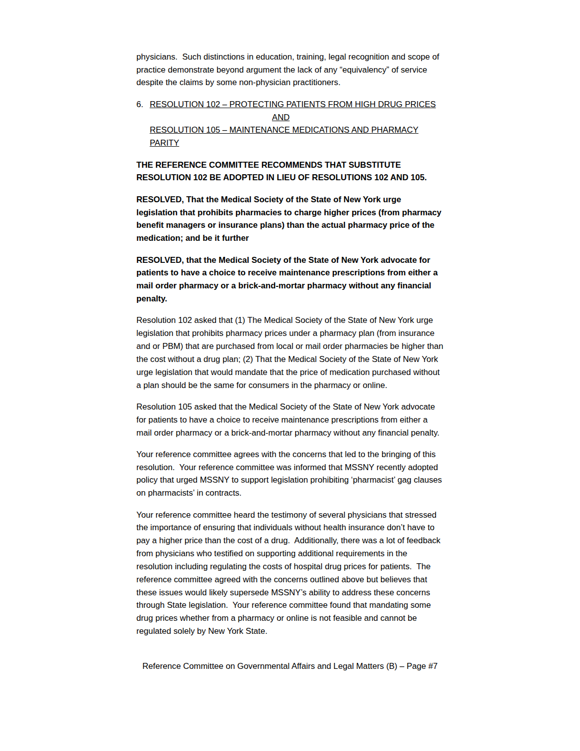physicians. Such distinctions in education, training, legal recognition and scope of practice demonstrate beyond argument the lack of any “equivalency” of service despite the claims by some non-physician practitioners.
6. RESOLUTION 102 – PROTECTING PATIENTS FROM HIGH DRUG PRICES AND RESOLUTION 105 – MAINTENANCE MEDICATIONS AND PHARMACY PARITY
THE REFERENCE COMMITTEE RECOMMENDS THAT SUBSTITUTE RESOLUTION 102 BE ADOPTED IN LIEU OF RESOLUTIONS 102 AND 105.
RESOLVED, That the Medical Society of the State of New York urge legislation that prohibits pharmacies to charge higher prices (from pharmacy benefit managers or insurance plans) than the actual pharmacy price of the medication; and be it further
RESOLVED, that the Medical Society of the State of New York advocate for patients to have a choice to receive maintenance prescriptions from either a mail order pharmacy or a brick-and-mortar pharmacy without any financial penalty.
Resolution 102 asked that (1) The Medical Society of the State of New York urge legislation that prohibits pharmacy prices under a pharmacy plan (from insurance and or PBM) that are purchased from local or mail order pharmacies be higher than the cost without a drug plan; (2) That the Medical Society of the State of New York urge legislation that would mandate that the price of medication purchased without a plan should be the same for consumers in the pharmacy or online.
Resolution 105 asked that the Medical Society of the State of New York advocate for patients to have a choice to receive maintenance prescriptions from either a mail order pharmacy or a brick-and-mortar pharmacy without any financial penalty.
Your reference committee agrees with the concerns that led to the bringing of this resolution. Your reference committee was informed that MSSNY recently adopted policy that urged MSSNY to support legislation prohibiting ‘pharmacist’ gag clauses on pharmacists’ in contracts.
Your reference committee heard the testimony of several physicians that stressed the importance of ensuring that individuals without health insurance don’t have to pay a higher price than the cost of a drug. Additionally, there was a lot of feedback from physicians who testified on supporting additional requirements in the resolution including regulating the costs of hospital drug prices for patients. The reference committee agreed with the concerns outlined above but believes that these issues would likely supersede MSSNY’s ability to address these concerns through State legislation. Your reference committee found that mandating some drug prices whether from a pharmacy or online is not feasible and cannot be regulated solely by New York State.
Reference Committee on Governmental Affairs and Legal Matters (B) – Page #7